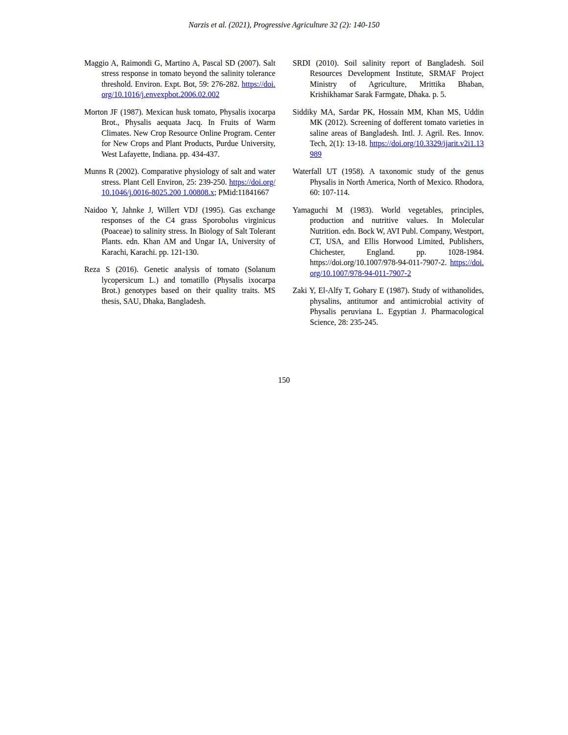Narzis et al. (2021), Progressive Agriculture 32 (2): 140-150
Maggio A, Raimondi G, Martino A, Pascal SD (2007). Salt stress response in tomato beyond the salinity tolerance threshold. Environ. Expt. Bot, 59: 276-282. https://doi.org/10.1016/j.envexpbot.2006.02.002
Morton JF (1987). Mexican husk tomato, Physalis ixocarpa Brot., Physalis aequata Jacq. In Fruits of Warm Climates. New Crop Resource Online Program. Center for New Crops and Plant Products, Purdue University, West Lafayette, Indiana. pp. 434-437.
Munns R (2002). Comparative physiology of salt and water stress. Plant Cell Environ, 25: 239-250. https://doi.org/10.1046/j.0016-8025.200 1.00808.x; PMid:11841667
Naidoo Y, Jahnke J, Willert VDJ (1995). Gas exchange responses of the C4 grass Sporobolus virginicus (Poaceae) to salinity stress. In Biology of Salt Tolerant Plants. edn. Khan AM and Ungar IA, University of Karachi, Karachi. pp. 121-130.
Reza S (2016). Genetic analysis of tomato (Solanum lycopersicum L.) and tomatillo (Physalis ixocarpa Brot.) genotypes based on their quality traits. MS thesis, SAU, Dhaka, Bangladesh.
SRDI (2010). Soil salinity report of Bangladesh. Soil Resources Development Institute, SRMAF Project Ministry of Agriculture, Mrittika Bhaban, Krishikhamar Sarak Farmgate, Dhaka. p. 5.
Siddiky MA, Sardar PK, Hossain MM, Khan MS, Uddin MK (2012). Screening of dofferent tomato varieties in saline areas of Bangladesh. Intl. J. Agril. Res. Innov. Tech, 2(1): 13-18. https://doi.org/10.3329/ijarit.v2i1.13989
Waterfall UT (1958). A taxonomic study of the genus Physalis in North America, North of Mexico. Rhodora, 60: 107-114.
Yamaguchi M (1983). World vegetables, principles, production and nutritive values. In Molecular Nutrition. edn. Bock W, AVI Publ. Company, Westport, CT, USA, and Ellis Horwood Limited, Publishers, Chichester, England. pp. 1028-1984. https://doi.org/10.1007/978-94-011-7907-2. https://doi.org/10.1007/978-94-011-7907-2
Zaki Y, El-Alfy T, Gohary E (1987). Study of withanolides, physalins, antitumor and antimicrobial activity of Physalis peruviana L. Egyptian J. Pharmacological Science, 28: 235-245.
150